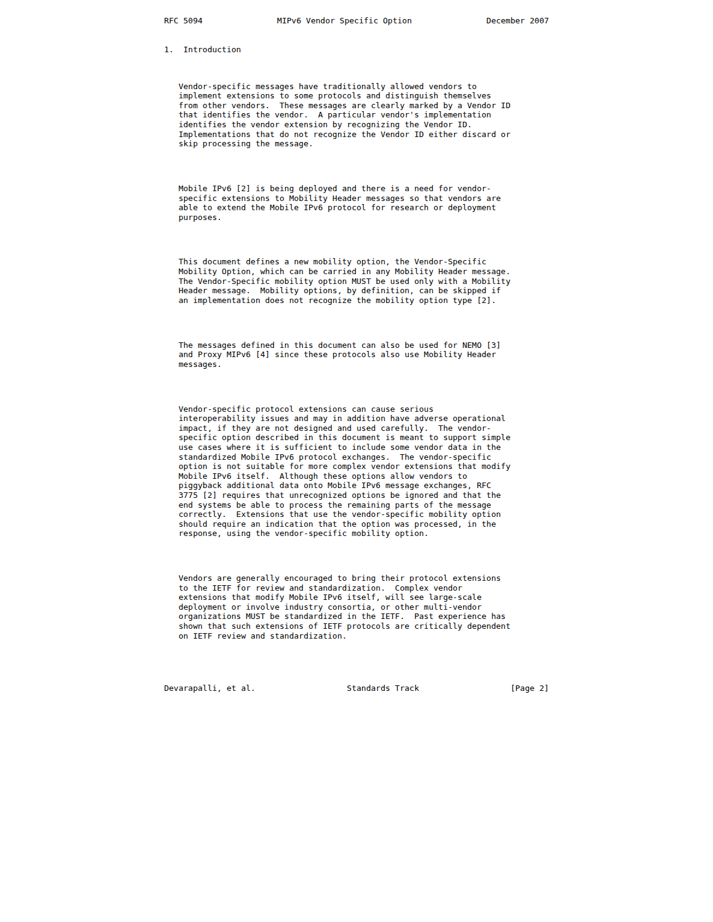RFC 5094 MIPv6 Vendor Specific Option December 2007
1. Introduction
Vendor-specific messages have traditionally allowed vendors to implement extensions to some protocols and distinguish themselves from other vendors. These messages are clearly marked by a Vendor ID that identifies the vendor. A particular vendor's implementation identifies the vendor extension by recognizing the Vendor ID. Implementations that do not recognize the Vendor ID either discard or skip processing the message.
Mobile IPv6 [2] is being deployed and there is a need for vendor- specific extensions to Mobility Header messages so that vendors are able to extend the Mobile IPv6 protocol for research or deployment purposes.
This document defines a new mobility option, the Vendor-Specific Mobility Option, which can be carried in any Mobility Header message. The Vendor-Specific mobility option MUST be used only with a Mobility Header message. Mobility options, by definition, can be skipped if an implementation does not recognize the mobility option type [2].
The messages defined in this document can also be used for NEMO [3] and Proxy MIPv6 [4] since these protocols also use Mobility Header messages.
Vendor-specific protocol extensions can cause serious interoperability issues and may in addition have adverse operational impact, if they are not designed and used carefully. The vendor- specific option described in this document is meant to support simple use cases where it is sufficient to include some vendor data in the standardized Mobile IPv6 protocol exchanges. The vendor-specific option is not suitable for more complex vendor extensions that modify Mobile IPv6 itself. Although these options allow vendors to piggyback additional data onto Mobile IPv6 message exchanges, RFC 3775 [2] requires that unrecognized options be ignored and that the end systems be able to process the remaining parts of the message correctly. Extensions that use the vendor-specific mobility option should require an indication that the option was processed, in the response, using the vendor-specific mobility option.
Vendors are generally encouraged to bring their protocol extensions to the IETF for review and standardization. Complex vendor extensions that modify Mobile IPv6 itself, will see large-scale deployment or involve industry consortia, or other multi-vendor organizations MUST be standardized in the IETF. Past experience has shown that such extensions of IETF protocols are critically dependent on IETF review and standardization.
Devarapalli, et al. Standards Track[Page 2]